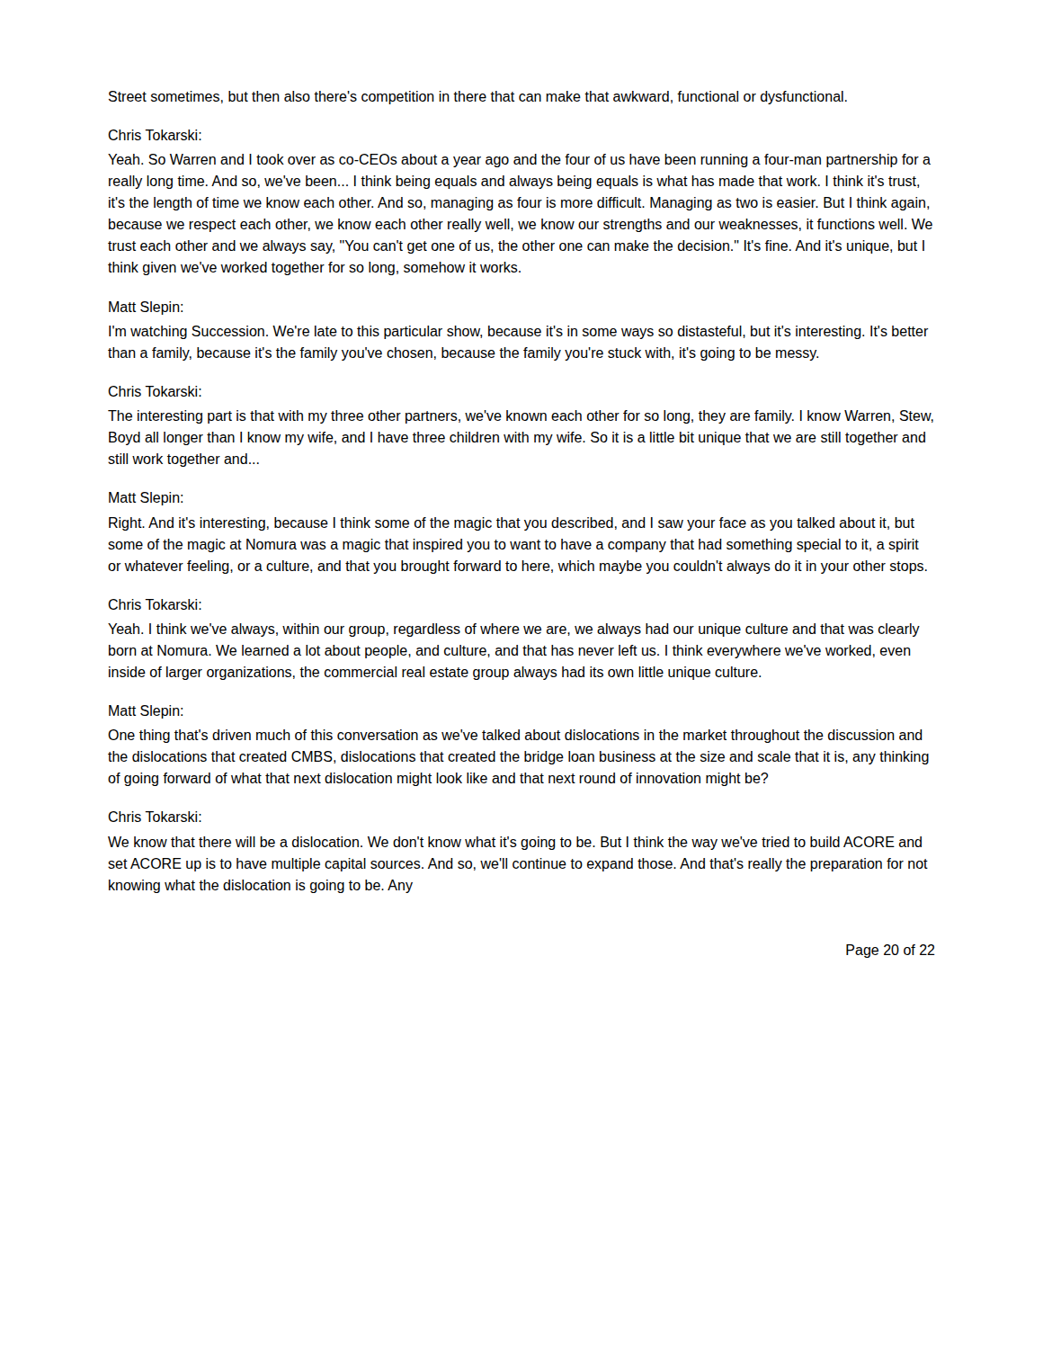Street sometimes, but then also there's competition in there that can make that awkward, functional or dysfunctional.
Chris Tokarski:
Yeah. So Warren and I took over as co-CEOs about a year ago and the four of us have been running a four-man partnership for a really long time. And so, we've been... I think being equals and always being equals is what has made that work. I think it's trust, it's the length of time we know each other. And so, managing as four is more difficult. Managing as two is easier. But I think again, because we respect each other, we know each other really well, we know our strengths and our weaknesses, it functions well. We trust each other and we always say, "You can't get one of us, the other one can make the decision." It's fine. And it's unique, but I think given we've worked together for so long, somehow it works.
Matt Slepin:
I'm watching Succession. We're late to this particular show, because it's in some ways so distasteful, but it's interesting. It's better than a family, because it's the family you've chosen, because the family you're stuck with, it's going to be messy.
Chris Tokarski:
The interesting part is that with my three other partners, we've known each other for so long, they are family. I know Warren, Stew, Boyd all longer than I know my wife, and I have three children with my wife. So it is a little bit unique that we are still together and still work together and...
Matt Slepin:
Right. And it's interesting, because I think some of the magic that you described, and I saw your face as you talked about it, but some of the magic at Nomura was a magic that inspired you to want to have a company that had something special to it, a spirit or whatever feeling, or a culture, and that you brought forward to here, which maybe you couldn't always do it in your other stops.
Chris Tokarski:
Yeah. I think we've always, within our group, regardless of where we are, we always had our unique culture and that was clearly born at Nomura. We learned a lot about people, and culture, and that has never left us. I think everywhere we've worked, even inside of larger organizations, the commercial real estate group always had its own little unique culture.
Matt Slepin:
One thing that's driven much of this conversation as we've talked about dislocations in the market throughout the discussion and the dislocations that created CMBS, dislocations that created the bridge loan business at the size and scale that it is, any thinking of going forward of what that next dislocation might look like and that next round of innovation might be?
Chris Tokarski:
We know that there will be a dislocation. We don't know what it's going to be. But I think the way we've tried to build ACORE and set ACORE up is to have multiple capital sources. And so, we'll continue to expand those. And that's really the preparation for not knowing what the dislocation is going to be. Any
Page 20 of 22